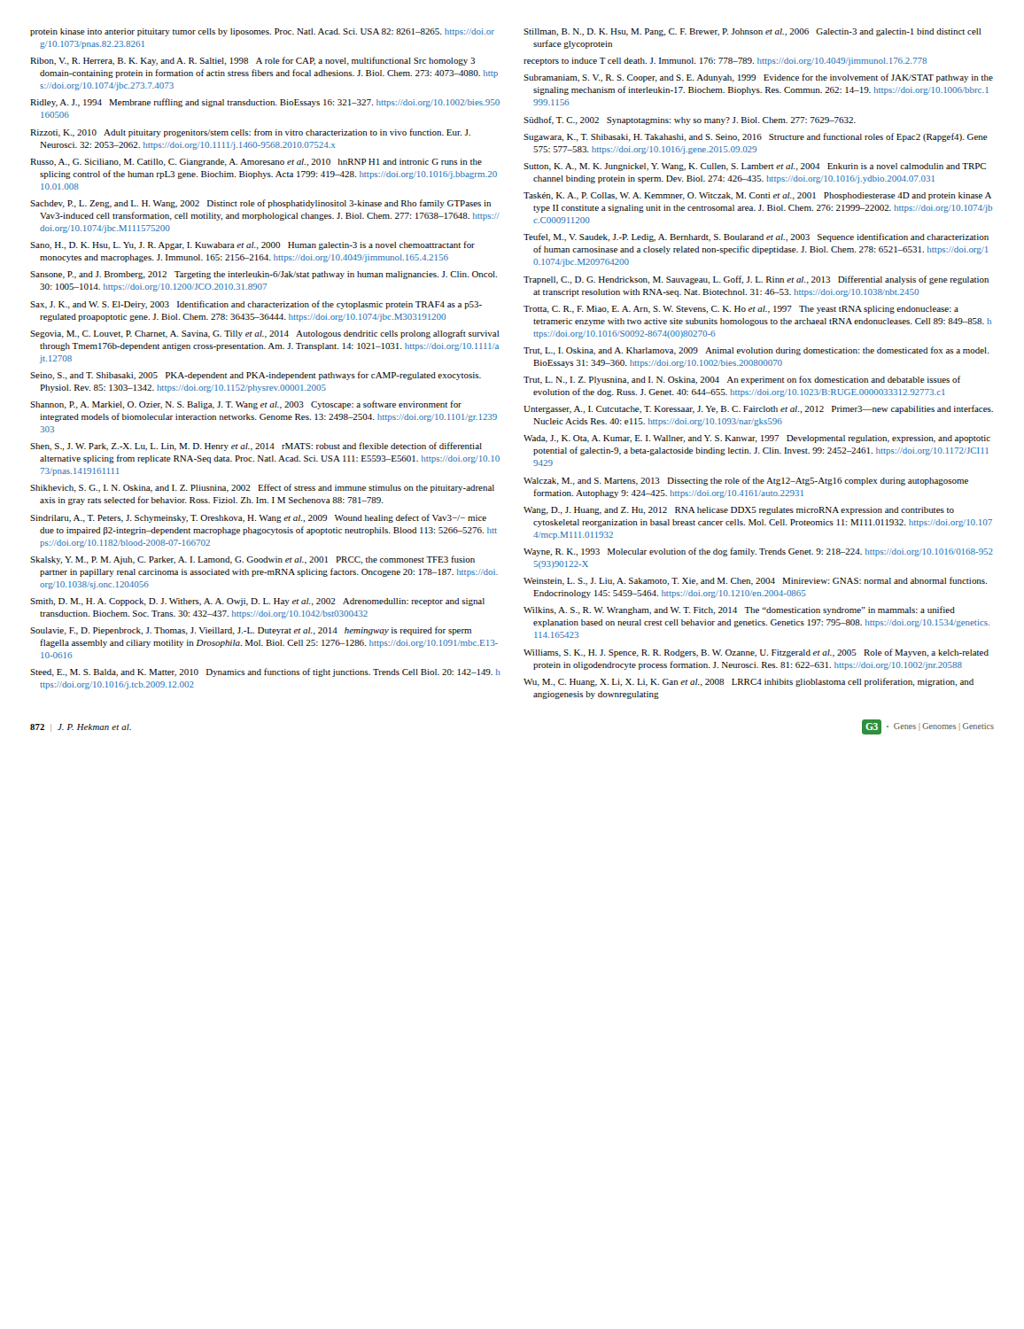protein kinase into anterior pituitary tumor cells by liposomes. Proc. Natl. Acad. Sci. USA 82: 8261–8265. https://doi.org/10.1073/pnas.82.23.8261
Ribon, V., R. Herrera, B. K. Kay, and A. R. Saltiel, 1998 A role for CAP, a novel, multifunctional Src homology 3 domain-containing protein in formation of actin stress fibers and focal adhesions. J. Biol. Chem. 273: 4073–4080. https://doi.org/10.1074/jbc.273.7.4073
Ridley, A. J., 1994 Membrane ruffling and signal transduction. BioEssays 16: 321–327. https://doi.org/10.1002/bies.950160506
Rizzoti, K., 2010 Adult pituitary progenitors/stem cells: from in vitro characterization to in vivo function. Eur. J. Neurosci. 32: 2053–2062. https://doi.org/10.1111/j.1460-9568.2010.07524.x
Russo, A., G. Siciliano, M. Catillo, C. Giangrande, A. Amoresano et al., 2010 hnRNP H1 and intronic G runs in the splicing control of the human rpL3 gene. Biochim. Biophys. Acta 1799: 419–428. https://doi.org/10.1016/j.bbagrm.2010.01.008
Sachdev, P., L. Zeng, and L. H. Wang, 2002 Distinct role of phosphatidylinositol 3-kinase and Rho family GTPases in Vav3-induced cell transformation, cell motility, and morphological changes. J. Biol. Chem. 277: 17638–17648. https://doi.org/10.1074/jbc.M111575200
Sano, H., D. K. Hsu, L. Yu, J. R. Apgar, I. Kuwabara et al., 2000 Human galectin-3 is a novel chemoattractant for monocytes and macrophages. J. Immunol. 165: 2156–2164. https://doi.org/10.4049/jimmunol.165.4.2156
Sansone, P., and J. Bromberg, 2012 Targeting the interleukin-6/Jak/stat pathway in human malignancies. J. Clin. Oncol. 30: 1005–1014. https://doi.org/10.1200/JCO.2010.31.8907
Sax, J. K., and W. S. El-Deiry, 2003 Identification and characterization of the cytoplasmic protein TRAF4 as a p53-regulated proapoptotic gene. J. Biol. Chem. 278: 36435–36444. https://doi.org/10.1074/jbc.M303191200
Segovia, M., C. Louvet, P. Charnet, A. Savina, G. Tilly et al., 2014 Autologous dendritic cells prolong allograft survival through Tmem176b-dependent antigen cross-presentation. Am. J. Transplant. 14: 1021–1031. https://doi.org/10.1111/ajt.12708
Seino, S., and T. Shibasaki, 2005 PKA-dependent and PKA-independent pathways for cAMP-regulated exocytosis. Physiol. Rev. 85: 1303–1342. https://doi.org/10.1152/physrev.00001.2005
Shannon, P., A. Markiel, O. Ozier, N. S. Baliga, J. T. Wang et al., 2003 Cytoscape: a software environment for integrated models of biomolecular interaction networks. Genome Res. 13: 2498–2504. https://doi.org/10.1101/gr.1239303
Shen, S., J. W. Park, Z.-X. Lu, L. Lin, M. D. Henry et al., 2014 rMATS: robust and flexible detection of differential alternative splicing from replicate RNA-Seq data. Proc. Natl. Acad. Sci. USA 111: E5593–E5601. https://doi.org/10.1073/pnas.1419161111
Shikhevich, S. G., I. N. Oskina, and I. Z. Pliusnina, 2002 Effect of stress and immune stimulus on the pituitary-adrenal axis in gray rats selected for behavior. Ross. Fiziol. Zh. Im. I M Sechenova 88: 781–789.
Sindrilaru, A., T. Peters, J. Schymeinsky, T. Oreshkova, H. Wang et al., 2009 Wound healing defect of Vav3−/− mice due to impaired β2-integrin–dependent macrophage phagocytosis of apoptotic neutrophils. Blood 113: 5266–5276. https://doi.org/10.1182/blood-2008-07-166702
Skalsky, Y. M., P. M. Ajuh, C. Parker, A. I. Lamond, G. Goodwin et al., 2001 PRCC, the commonest TFE3 fusion partner in papillary renal carcinoma is associated with pre-mRNA splicing factors. Oncogene 20: 178–187. https://doi.org/10.1038/sj.onc.1204056
Smith, D. M., H. A. Coppock, D. J. Withers, A. A. Owji, D. L. Hay et al., 2002 Adrenomedullin: receptor and signal transduction. Biochem. Soc. Trans. 30: 432–437. https://doi.org/10.1042/bst0300432
Soulavie, F., D. Piepenbrock, J. Thomas, J. Vieillard, J.-L. Duteyrat et al., 2014 hemingway is required for sperm flagella assembly and ciliary motility in Drosophila. Mol. Biol. Cell 25: 1276–1286. https://doi.org/10.1091/mbc.E13-10-0616
Steed, E., M. S. Balda, and K. Matter, 2010 Dynamics and functions of tight junctions. Trends Cell Biol. 20: 142–149. https://doi.org/10.1016/j.tcb.2009.12.002
Stillman, B. N., D. K. Hsu, M. Pang, C. F. Brewer, P. Johnson et al., 2006 Galectin-3 and galectin-1 bind distinct cell surface glycoprotein
receptors to induce T cell death. J. Immunol. 176: 778–789. https://doi.org/10.4049/jimmunol.176.2.778
Subramaniam, S. V., R. S. Cooper, and S. E. Adunyah, 1999 Evidence for the involvement of JAK/STAT pathway in the signaling mechanism of interleukin-17. Biochem. Biophys. Res. Commun. 262: 14–19. https://doi.org/10.1006/bbrc.1999.1156
Südhof, T. C., 2002 Synaptotagmins: why so many? J. Biol. Chem. 277: 7629–7632.
Sugawara, K., T. Shibasaki, H. Takahashi, and S. Seino, 2016 Structure and functional roles of Epac2 (Rapgef4). Gene 575: 577–583. https://doi.org/10.1016/j.gene.2015.09.029
Sutton, K. A., M. K. Jungnickel, Y. Wang, K. Cullen, S. Lambert et al., 2004 Enkurin is a novel calmodulin and TRPC channel binding protein in sperm. Dev. Biol. 274: 426–435. https://doi.org/10.1016/j.ydbio.2004.07.031
Taskén, K. A., P. Collas, W. A. Kemmner, O. Witczak, M. Conti et al., 2001 Phosphodiesterase 4D and protein kinase A type II constitute a signaling unit in the centrosomal area. J. Biol. Chem. 276: 21999–22002. https://doi.org/10.1074/jbc.C000911200
Teufel, M., V. Saudek, J.-P. Ledig, A. Bernhardt, S. Boularand et al., 2003 Sequence identification and characterization of human carnosinase and a closely related non-specific dipeptidase. J. Biol. Chem. 278: 6521–6531. https://doi.org/10.1074/jbc.M209764200
Trapnell, C., D. G. Hendrickson, M. Sauvageau, L. Goff, J. L. Rinn et al., 2013 Differential analysis of gene regulation at transcript resolution with RNA-seq. Nat. Biotechnol. 31: 46–53. https://doi.org/10.1038/nbt.2450
Trotta, C. R., F. Miao, E. A. Arn, S. W. Stevens, C. K. Ho et al., 1997 The yeast tRNA splicing endonuclease: a tetrameric enzyme with two active site subunits homologous to the archaeal tRNA endonucleases. Cell 89: 849–858. https://doi.org/10.1016/S0092-8674(00)80270-6
Trut, L., I. Oskina, and A. Kharlamova, 2009 Animal evolution during domestication: the domesticated fox as a model. BioEssays 31: 349–360. https://doi.org/10.1002/bies.200800070
Trut, L. N., I. Z. Plyusnina, and I. N. Oskina, 2004 An experiment on fox domestication and debatable issues of evolution of the dog. Russ. J. Genet. 40: 644–655. https://doi.org/10.1023/B:RUGE.0000033312.92773.c1
Untergasser, A., I. Cutcutache, T. Koressaar, J. Ye, B. C. Faircloth et al., 2012 Primer3—new capabilities and interfaces. Nucleic Acids Res. 40: e115. https://doi.org/10.1093/nar/gks596
Wada, J., K. Ota, A. Kumar, E. I. Wallner, and Y. S. Kanwar, 1997 Developmental regulation, expression, and apoptotic potential of galectin-9, a beta-galactoside binding lectin. J. Clin. Invest. 99: 2452–2461. https://doi.org/10.1172/JCI119429
Walczak, M., and S. Martens, 2013 Dissecting the role of the Atg12–Atg5-Atg16 complex during autophagosome formation. Autophagy 9: 424–425. https://doi.org/10.4161/auto.22931
Wang, D., J. Huang, and Z. Hu, 2012 RNA helicase DDX5 regulates microRNA expression and contributes to cytoskeletal reorganization in basal breast cancer cells. Mol. Cell. Proteomics 11: M111.011932. https://doi.org/10.1074/mcp.M111.011932
Wayne, R. K., 1993 Molecular evolution of the dog family. Trends Genet. 9: 218–224. https://doi.org/10.1016/0168-9525(93)90122-X
Weinstein, L. S., J. Liu, A. Sakamoto, T. Xie, and M. Chen, 2004 Minireview: GNAS: normal and abnormal functions. Endocrinology 145: 5459–5464. https://doi.org/10.1210/en.2004-0865
Wilkins, A. S., R. W. Wrangham, and W. T. Fitch, 2014 The “domestication syndrome” in mammals: a unified explanation based on neural crest cell behavior and genetics. Genetics 197: 795–808. https://doi.org/10.1534/genetics.114.165423
Williams, S. K., H. J. Spence, R. R. Rodgers, B. W. Ozanne, U. Fitzgerald et al., 2005 Role of Mayven, a kelch-related protein in oligodendrocyte process formation. J. Neurosci. Res. 81: 622–631. https://doi.org/10.1002/jnr.20588
Wu, M., C. Huang, X. Li, X. Li, K. Gan et al., 2008 LRRC4 inhibits glioblastoma cell proliferation, migration, and angiogenesis by downregulating
872|J. P. Hekman et al.
G3 · Genes | Genomes | Genetics